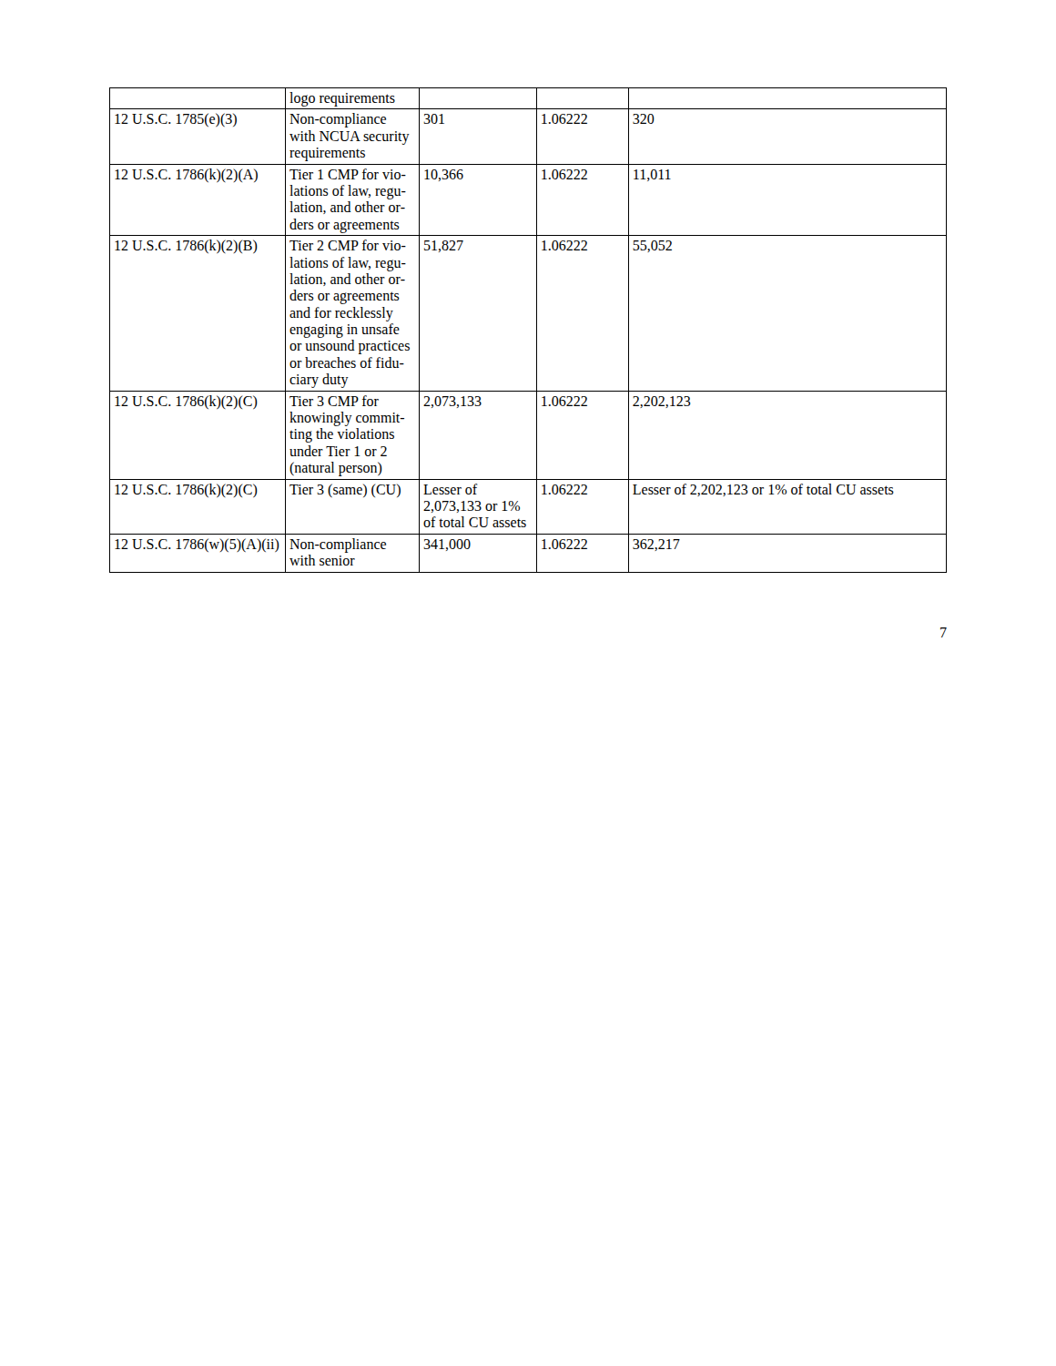| | logo requirements | | | |
| 12 U.S.C. 1785(e)(3) | Non-compliance with NCUA security requirements | 301 | 1.06222 | 320 |
| 12 U.S.C. 1786(k)(2)(A) | Tier 1 CMP for violations of law, regulation, and other orders or agreements | 10,366 | 1.06222 | 11,011 |
| 12 U.S.C. 1786(k)(2)(B) | Tier 2 CMP for violations of law, regulation, and other orders or agreements and for recklessly engaging in unsafe or unsound practices or breaches of fiduciary duty | 51,827 | 1.06222 | 55,052 |
| 12 U.S.C. 1786(k)(2)(C) | Tier 3 CMP for knowingly committing the violations under Tier 1 or 2 (natural person) | 2,073,133 | 1.06222 | 2,202,123 |
| 12 U.S.C. 1786(k)(2)(C) | Tier 3 (same) (CU) | Lesser of 2,073,133 or 1% of total CU assets | 1.06222 | Lesser of 2,202,123 or 1% of total CU assets |
| 12 U.S.C. 1786(w)(5)(A)(ii) | Non-compliance with senior | 341,000 | 1.06222 | 362,217 |
7